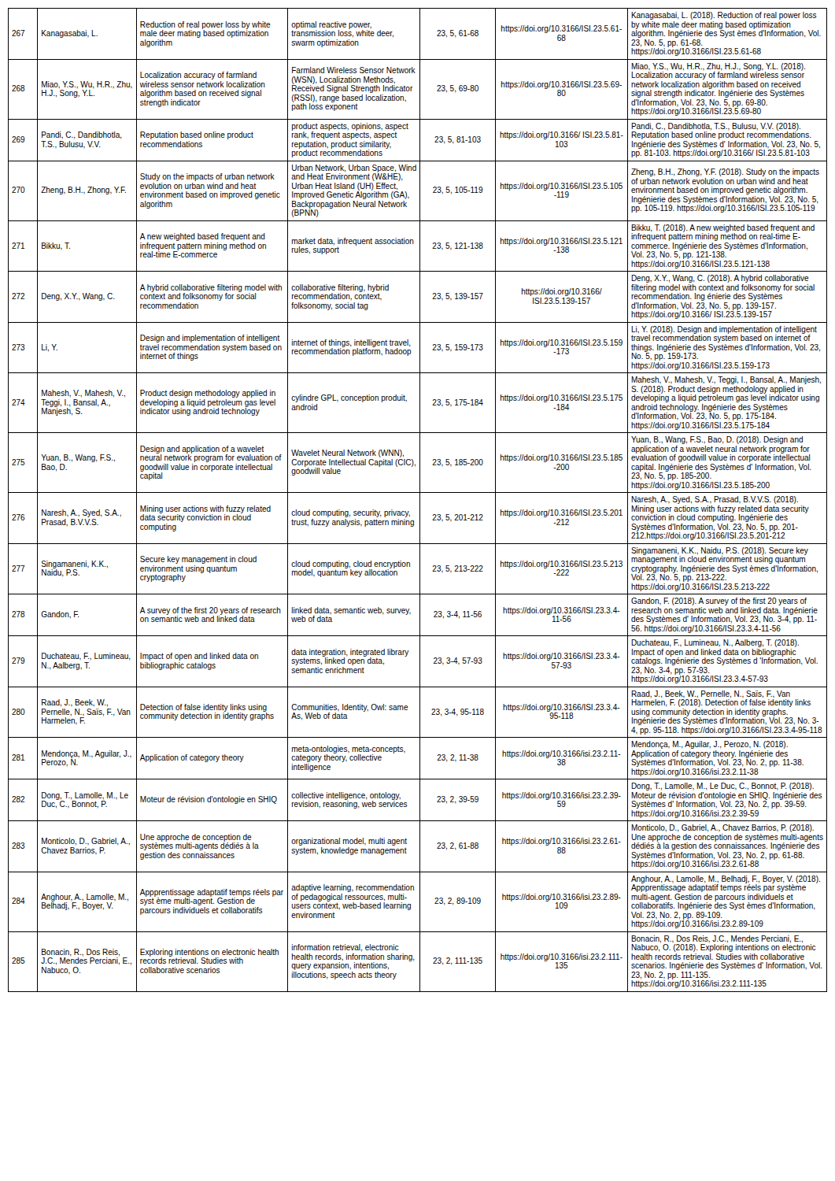| 267 | Kanagasabai, L. | Reduction of real power loss by white male deer mating based optimization algorithm | optimal reactive power, transmission loss, white deer, swarm optimization | 23, 5, 61-68 | https://doi.org/10.3166/ISI.23.5.61-68 | Kanagasabai, L. (2018). Reduction of real power loss by white male deer mating based optimization algorithm. Ingénierie des Syst èmes d'Information, Vol. 23, No. 5, pp. 61-68. https://doi.org/10.3166/ISI.23.5.61-68 |
| 268 | Miao, Y.S., Wu, H.R., Zhu, H.J., Song, Y.L. | Localization accuracy of farmland wireless sensor network localization algorithm based on received signal strength indicator | Farmland Wireless Sensor Network (WSN), Localization Methods, Received Signal Strength Indicator (RSSI), range based localization, path loss exponent | 23, 5, 69-80 | https://doi.org/10.3166/ISI.23.5.69-80 | Miao, Y.S., Wu, H.R., Zhu, H.J., Song, Y.L. (2018). Localization accuracy of farmland wireless sensor network localization algorithm based on received signal strength indicator. Ingénierie des Systèmes d'Information, Vol. 23, No. 5, pp. 69-80. https://doi.org/10.3166/ISI.23.5.69-80 |
| 269 | Pandi, C., Dandibhotla, T.S., Bulusu, V.V. | Reputation based online product recommendations | product aspects, opinions, aspect rank, frequent aspects, aspect reputation, product similarity, product recommendations | 23, 5, 81-103 | https://doi.org/10.3166/ ISI.23.5.81-103 | Pandi, C., Dandibhotla, T.S., Bulusu, V.V. (2018). Reputation based online product recommendations. Ingénierie des Systèmes d' Information, Vol. 23, No. 5, pp. 81-103. https://doi.org/10.3166/ ISI.23.5.81-103 |
| 270 | Zheng, B.H., Zhong, Y.F. | Study on the impacts of urban network evolution on urban wind and heat environment based on improved genetic algorithm | Urban Network, Urban Space, Wind and Heat Environment (W&HE), Urban Heat Island (UH) Effect, Improved Genetic Algorithm (GA), Backpropagation Neural Network (BPNN) | 23, 5, 105-119 | https://doi.org/10.3166/ISI.23.5.105-119 | Zheng, B.H., Zhong, Y.F. (2018). Study on the impacts of urban network evolution on urban wind and heat environment based on improved genetic algorithm. Ingénierie des Systèmes d'Information, Vol. 23, No. 5, pp. 105-119. https://doi.org/10.3166/ISI.23.5.105-119 |
| 271 | Bikku, T. | A new weighted based frequent and infrequent pattern mining method on real-time E-commerce | market data, infrequent association rules, support | 23, 5, 121-138 | https://doi.org/10.3166/ISI.23.5.121-138 | Bikku, T. (2018). A new weighted based frequent and infrequent pattern mining method on real-time E-commerce. Ingénierie des Systèmes d'Information, Vol. 23, No. 5, pp. 121-138. https://doi.org/10.3166/ISI.23.5.121-138 |
| 272 | Deng, X.Y., Wang, C. | A hybrid collaborative filtering model with context and folksonomy for social recommendation | collaborative filtering, hybrid recommendation, context, folksonomy, social tag | 23, 5, 139-157 | https://doi.org/10.3166/ ISI.23.5.139-157 | Deng, X.Y., Wang, C. (2018). A hybrid collaborative filtering model with context and folksonomy for social recommendation. Ing énierie des Systèmes d'Information, Vol. 23, No. 5, pp. 139-157. https://doi.org/10.3166/ ISI.23.5.139-157 |
| 273 | Li, Y. | Design and implementation of intelligent travel recommendation system based on internet of things | internet of things, intelligent travel, recommendation platform, hadoop | 23, 5, 159-173 | https://doi.org/10.3166/ISI.23.5.159-173 | Li, Y. (2018). Design and implementation of intelligent travel recommendation system based on internet of things. Ingénierie des Systèmes d'Information, Vol. 23, No. 5, pp. 159-173. https://doi.org/10.3166/ISI.23.5.159-173 |
| 274 | Mahesh, V., Mahesh, V., Teggi, I., Bansal, A., Manjesh, S. | Product design methodology applied in developing a liquid petroleum gas level indicator using android technology | cylindre GPL, conception produit, android | 23, 5, 175-184 | https://doi.org/10.3166/ISI.23.5.175-184 | Mahesh, V., Mahesh, V., Teggi, I., Bansal, A., Manjesh, S. (2018). Product design methodology applied in developing a liquid petroleum gas level indicator using android technology. Ingénierie des Systèmes d'Information, Vol. 23, No. 5, pp. 175-184. https://doi.org/10.3166/ISI.23.5.175-184 |
| 275 | Yuan, B., Wang, F.S., Bao, D. | Design and application of a wavelet neural network program for evaluation of goodwill value in corporate intellectual capital | Wavelet Neural Network (WNN), Corporate Intellectual Capital (CIC), goodwill value | 23, 5, 185-200 | https://doi.org/10.3166/ISI.23.5.185-200 | Yuan, B., Wang, F.S., Bao, D. (2018). Design and application of a wavelet neural network program for evaluation of goodwill value in corporate intellectual capital. Ingénierie des Systèmes d' Information, Vol. 23, No. 5, pp. 185-200. https://doi.org/10.3166/ISI.23.5.185-200 |
| 276 | Naresh, A., Syed, S.A., Prasad, B.V.V.S. | Mining user actions with fuzzy related data security conviction in cloud computing | cloud computing, security, privacy, trust, fuzzy analysis, pattern mining | 23, 5, 201-212 | https://doi.org/10.3166/ISI.23.5.201-212 | Naresh, A., Syed, S.A., Prasad, B.V.V.S. (2018). Mining user actions with fuzzy related data security conviction in cloud computing. Ingénierie des Systèmes d'Information, Vol. 23, No. 5, pp. 201-212.https://doi.org/10.3166/ISI.23.5.201-212 |
| 277 | Singamaneni, K.K., Naidu, P.S. | Secure key management in cloud environment using quantum cryptography | cloud computing, cloud encryption model, quantum key allocation | 23, 5, 213-222 | https://doi.org/10.3166/ISI.23.5.213-222 | Singamaneni, K.K., Naidu, P.S. (2018). Secure key management in cloud environment using quantum cryptography. Ingénierie des Syst èmes d'Information, Vol. 23, No. 5, pp. 213-222. https://doi.org/10.3166/ISI.23.5.213-222 |
| 278 | Gandon, F. | A survey of the first 20 years of research on semantic web and linked data | linked data, semantic web, survey, web of data | 23, 3-4, 11-56 | https://doi.org/10.3166/ISI.23.3.4-11-56 | Gandon, F. (2018). A survey of the first 20 years of research on semantic web and linked data. Ingénierie des Systèmes d' Information, Vol. 23, No. 3-4, pp. 11-56. https://doi.org/10.3166/ISI.23.3.4-11-56 |
| 279 | Duchateau, F., Lumineau, N., Aalberg, T. | Impact of open and linked data on bibliographic catalogs | data integration, integrated library systems, linked open data, semantic enrichment | 23, 3-4, 57-93 | https://doi.org/10.3166/ISI.23.3.4-57-93 | Duchateau, F., Lumineau, N., Aalberg, T. (2018). Impact of open and linked data on bibliographic catalogs. Ingénierie des Systèmes d 'Information, Vol. 23, No. 3-4, pp. 57-93. https://doi.org/10.3166/ISI.23.3.4-57-93 |
| 280 | Raad, J., Beek, W., Pernelle, N., Saïs, F., Van Harmelen, F. | Detection of false identity links using community detection in identity graphs | Communities, Identity, Owl: same As, Web of data | 23, 3-4, 95-118 | https://doi.org/10.3166/ISI.23.3.4-95-118 | Raad, J., Beek, W., Pernelle, N., Saïs, F., Van Harmelen, F. (2018). Detection of false identity links using community detection in identity graphs. Ingénierie des Systèmes d'Information, Vol. 23, No. 3-4, pp. 95-118. https://doi.org/10.3166/ISI.23.3.4-95-118 |
| 281 | Mendonça, M., Aguilar, J., Perozo, N. | Application of category theory | meta-ontologies, meta-concepts, category theory, collective intelligence | 23, 2, 11-38 | https://doi.org/10.3166/isi.23.2.11-38 | Mendonça, M., Aguilar, J., Perozo, N. (2018). Application of category theory. Ingénierie des Systèmes d'Information, Vol. 23, No. 2, pp. 11-38. https://doi.org/10.3166/isi.23.2.11-38 |
| 282 | Dong, T., Lamolle, M., Le Duc, C., Bonnot, P. | Moteur de révision d'ontologie en SHIQ | collective intelligence, ontology, revision, reasoning, web services | 23, 2, 39-59 | https://doi.org/10.3166/isi.23.2.39-59 | Dong, T., Lamolle, M., Le Duc, C., Bonnot, P. (2018). Moteur de révision d'ontologie en SHIQ. Ingénierie des Systèmes d' Information, Vol. 23, No. 2, pp. 39-59. https://doi.org/10.3166/isi.23.2.39-59 |
| 283 | Monticolo, D., Gabriel, A., Chavez Barrios, P. | Une approche de conception de systèmes multi-agents dédiés à la gestion des connaissances | organizational model, multi agent system, knowledge management | 23, 2, 61-88 | https://doi.org/10.3166/isi.23.2.61-88 | Monticolo, D., Gabriel, A., Chavez Barrios, P. (2018). Une approche de conception de systèmes multi-agents dédiés à la gestion des connaissances. Ingénierie des Systèmes d'Information, Vol. 23, No. 2, pp. 61-88. https://doi.org/10.3166/isi.23.2.61-88 |
| 284 | Anghour, A., Lamolle, M., Belhadj, F., Boyer, V. | Appprentissage adaptatif temps réels par syst ème multi-agent. Gestion de parcours individuels et collaboratifs | adaptive learning, recommendation of pedagogical ressources, multi-users context, web-based learning environment | 23, 2, 89-109 | https://doi.org/10.3166/isi.23.2.89-109 | Anghour, A., Lamolle, M., Belhadj, F., Boyer, V. (2018). Appprentissage adaptatif temps réels par système multi-agent. Gestion de parcours individuels et collaboratifs. Ingénierie des Syst èmes d'Information, Vol. 23, No. 2, pp. 89-109. https://doi.org/10.3166/isi.23.2.89-109 |
| 285 | Bonacin, R., Dos Reis, J.C., Mendes Perciani, E., Nabuco, O. | Exploring intentions on electronic health records retrieval. Studies with collaborative scenarios | information retrieval, electronic health records, information sharing, query expansion, intentions, illocutions, speech acts theory | 23, 2, 111-135 | https://doi.org/10.3166/isi.23.2.111-135 | Bonacin, R., Dos Reis, J.C., Mendes Perciani, E., Nabuco, O. (2018). Exploring intentions on electronic health records retrieval. Studies with collaborative scenarios. Ingénierie des Systèmes d' Information, Vol. 23, No. 2, pp. 111-135. https://doi.org/10.3166/isi.23.2.111-135 |